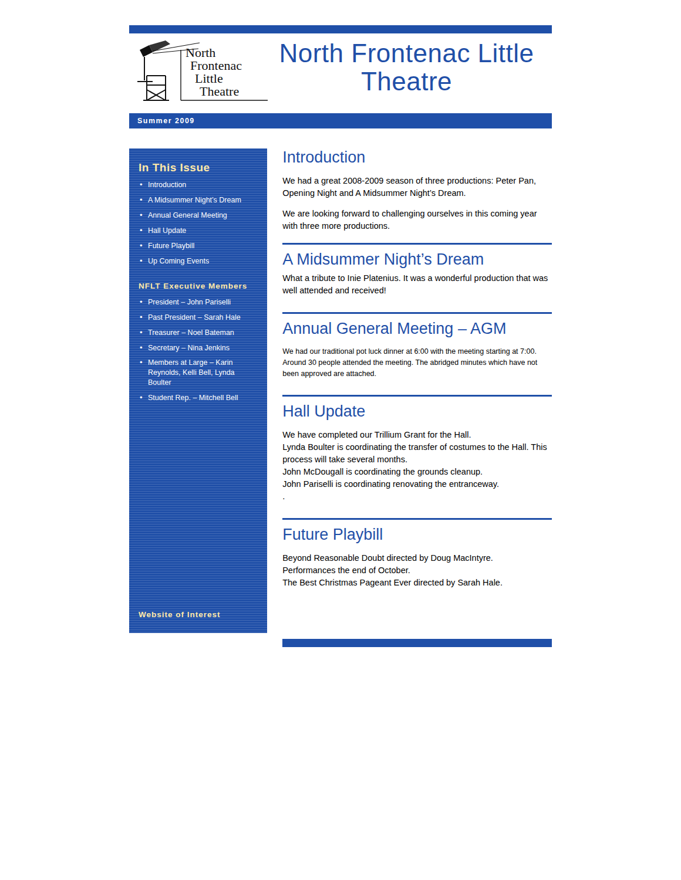North Frontenac Little Theatre
North Frontenac Little Theatre
Summer 2009
In This Issue
Introduction
A Midsummer Night’s Dream
Annual General Meeting
Hall Update
Future Playbill
Up Coming Events
NFLT Executive Members
President – John Pariselli
Past President – Sarah Hale
Treasurer – Noel Bateman
Secretary – Nina Jenkins
Members at Large – Karin Reynolds, Kelli Bell, Lynda Boulter
Student Rep. – Mitchell Bell
Website of Interest
Introduction
We had a great 2008-2009 season of three productions: Peter Pan, Opening Night and A Midsummer Night’s Dream.
We are looking forward to challenging ourselves in this coming year with three more productions.
A Midsummer Night’s Dream
What a tribute to Inie Platenius. It was a wonderful production that was well attended and received!
Annual General Meeting – AGM
We had our traditional pot luck dinner at 6:00 with the meeting starting at 7:00. Around 30 people attended the meeting. The abridged minutes which have not been approved are attached.
Hall Update
We have completed our Trillium Grant for the Hall.
Lynda Boulter is coordinating the transfer of costumes to the Hall. This process will take several months.
John McDougall is coordinating the grounds cleanup.
John Pariselli is coordinating renovating the entranceway.
.
Future Playbill
Beyond Reasonable Doubt directed by Doug MacIntyre.
Performances the end of October.
The Best Christmas Pageant Ever directed by Sarah Hale.